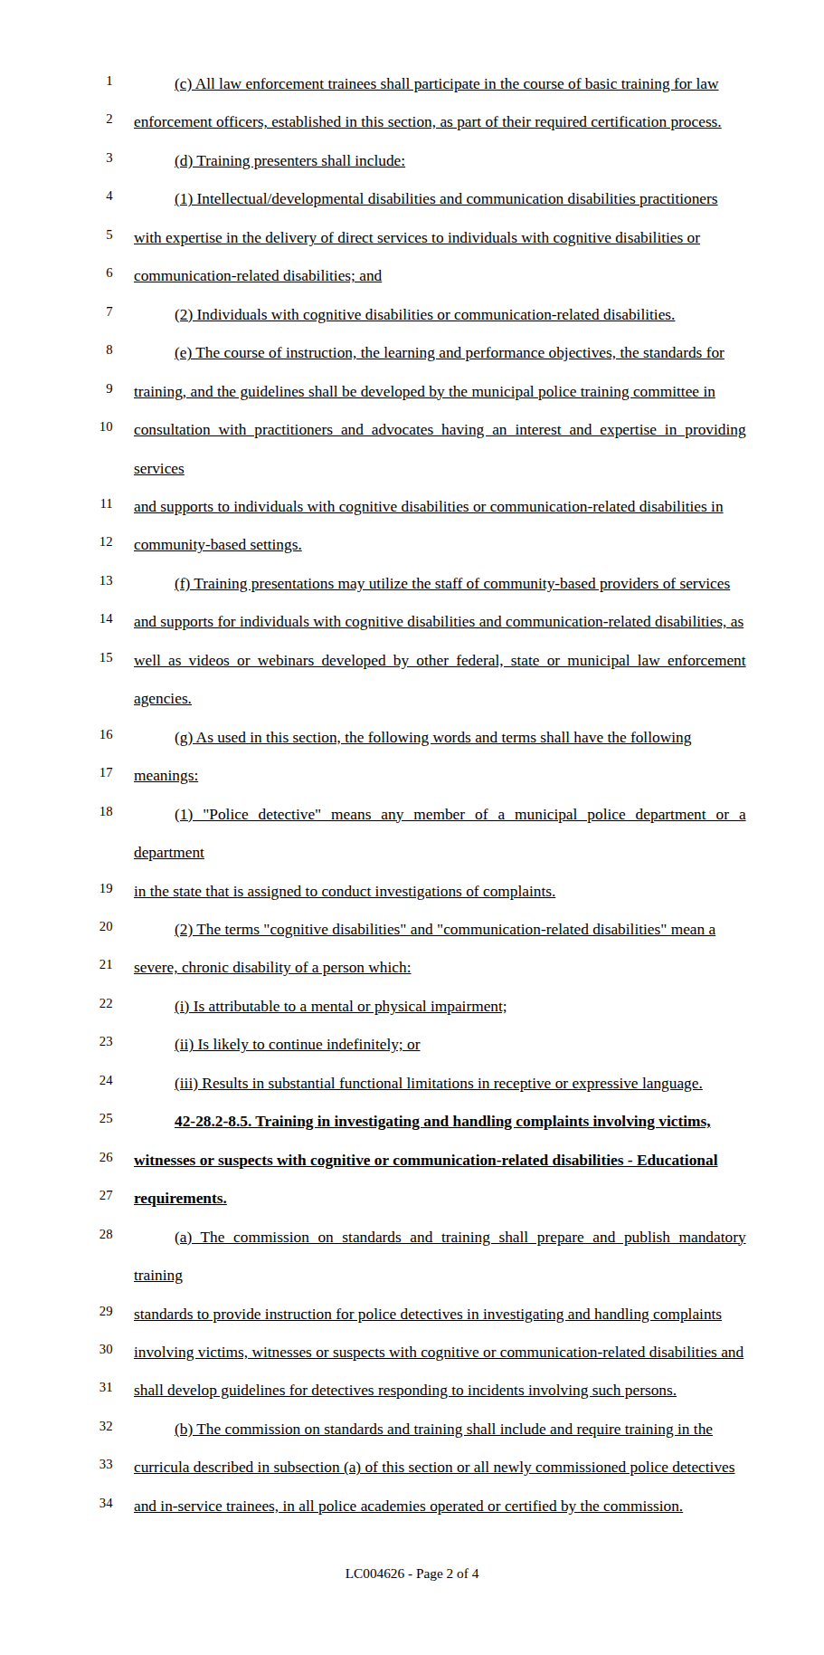1
(c) All law enforcement trainees shall participate in the course of basic training for law
2
enforcement officers, established in this section, as part of their required certification process.
3
(d) Training presenters shall include:
4
(1) Intellectual/developmental disabilities and communication disabilities practitioners
5
with expertise in the delivery of direct services to individuals with cognitive disabilities or
6
communication-related disabilities; and
7
(2) Individuals with cognitive disabilities or communication-related disabilities.
8
(e) The course of instruction, the learning and performance objectives, the standards for
9
training, and the guidelines shall be developed by the municipal police training committee in
10
consultation with practitioners and advocates having an interest and expertise in providing services
11
and supports to individuals with cognitive disabilities or communication-related disabilities in
12
community-based settings.
13
(f) Training presentations may utilize the staff of community-based providers of services
14
and supports for individuals with cognitive disabilities and communication-related disabilities, as
15
well as videos or webinars developed by other federal, state or municipal law enforcement agencies.
16
(g) As used in this section, the following words and terms shall have the following
17
meanings:
18
(1) "Police detective" means any member of a municipal police department or a department
19
in the state that is assigned to conduct investigations of complaints.
20
(2) The terms "cognitive disabilities" and "communication-related disabilities" mean a
21
severe, chronic disability of a person which:
22
(i) Is attributable to a mental or physical impairment;
23
(ii) Is likely to continue indefinitely; or
24
(iii) Results in substantial functional limitations in receptive or expressive language.
25
42-28.2-8.5. Training in investigating and handling complaints involving victims,
26
witnesses or suspects with cognitive or communication-related disabilities - Educational
27
requirements.
28
(a) The commission on standards and training shall prepare and publish mandatory training
29
standards to provide instruction for police detectives in investigating and handling complaints
30
involving victims, witnesses or suspects with cognitive or communication-related disabilities and
31
shall develop guidelines for detectives responding to incidents involving such persons.
32
(b) The commission on standards and training shall include and require training in the
33
curricula described in subsection (a) of this section or all newly commissioned police detectives
34
and in-service trainees, in all police academies operated or certified by the commission.
LC004626 - Page 2 of 4